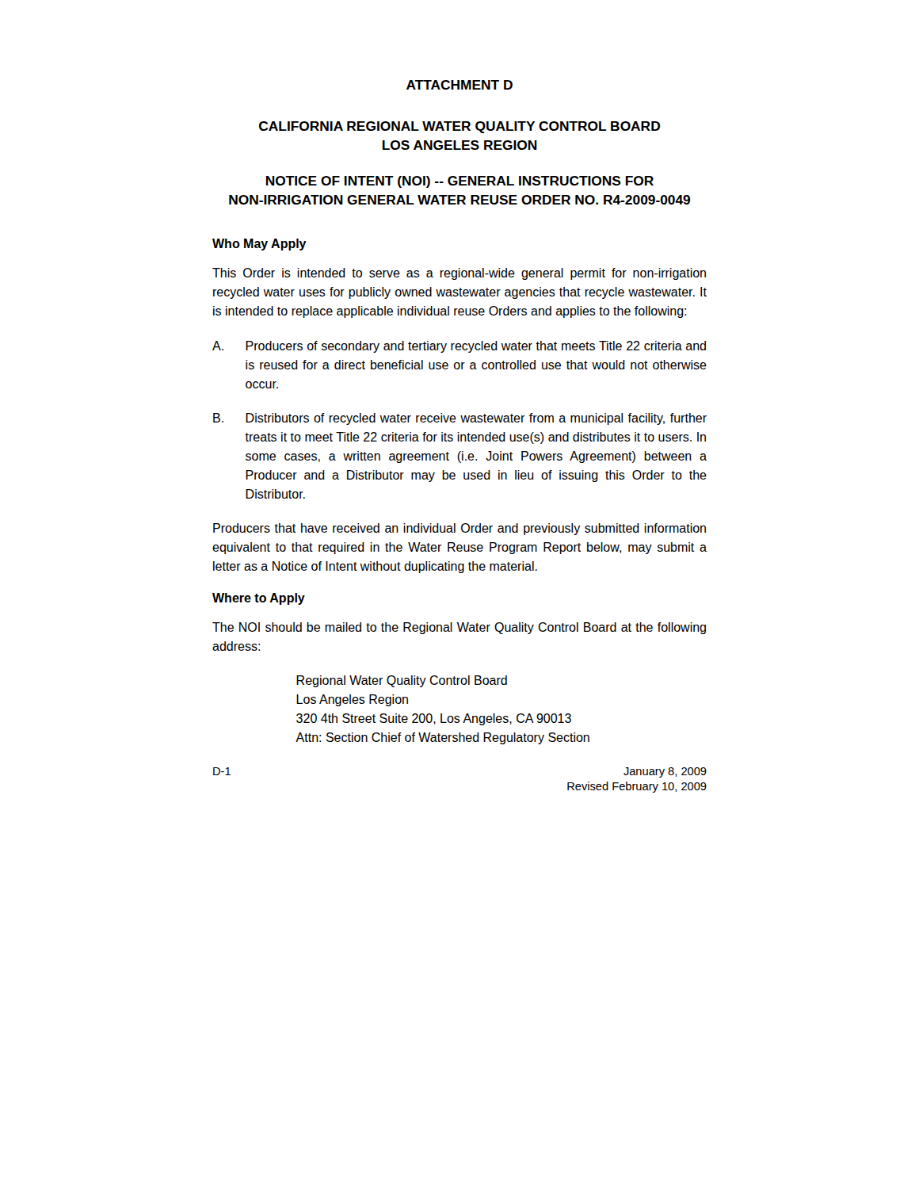ATTACHMENT D
CALIFORNIA REGIONAL WATER QUALITY CONTROL BOARD
LOS ANGELES REGION
NOTICE OF INTENT (NOI) -- GENERAL INSTRUCTIONS FOR
NON-IRRIGATION GENERAL WATER REUSE ORDER NO. R4-2009-0049
Who May Apply
This Order is intended to serve as a regional-wide general permit for non-irrigation recycled water uses for publicly owned wastewater agencies that recycle wastewater. It is intended to replace applicable individual reuse Orders and applies to the following:
A.
Producers of secondary and tertiary recycled water that meets Title 22 criteria and is reused for a direct beneficial use or a controlled use that would not otherwise occur.
B.
Distributors of recycled water receive wastewater from a municipal facility, further treats it to meet Title 22 criteria for its intended use(s) and distributes it to users. In some cases, a written agreement (i.e. Joint Powers Agreement) between a Producer and a Distributor may be used in lieu of issuing this Order to the Distributor.
Producers that have received an individual Order and previously submitted information equivalent to that required in the Water Reuse Program Report below, may submit a letter as a Notice of Intent without duplicating the material.
Where to Apply
The NOI should be mailed to the Regional Water Quality Control Board at the following address:
Regional Water Quality Control Board
Los Angeles Region
320 4th Street Suite 200, Los Angeles, CA 90013
Attn: Section Chief of Watershed Regulatory Section
D-1
January 8, 2009
Revised February 10, 2009